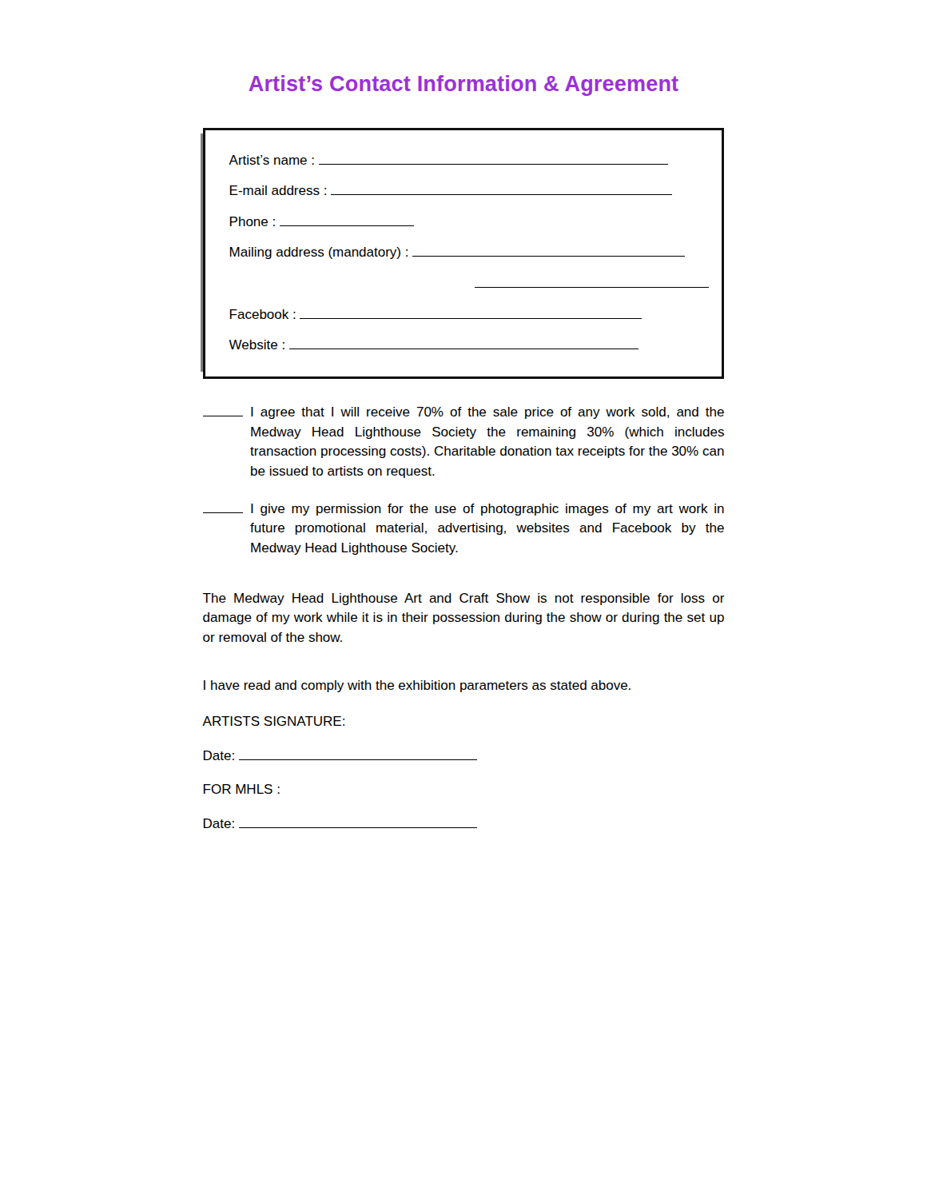Artist’s Contact Information & Agreement
Artist’s name :
E-mail address :
Phone :
Mailing address (mandatory) :
Facebook :
Website :
I agree that I will receive 70% of the sale price of any work sold, and the Medway Head Lighthouse Society the remaining 30% (which includes transaction processing costs). Charitable donation tax receipts for the 30% can be issued to artists on request.
I give my permission for the use of photographic images of my art work in future promotional material, advertising, websites and Facebook by the Medway Head Lighthouse Society.
The Medway Head Lighthouse Art and Craft Show is not responsible for loss or damage of my work while it is in their possession during the show or during the set up or removal of the show.
I have read and comply with the exhibition parameters as stated above.
ARTISTS SIGNATURE:
Date:
FOR MHLS :
Date: